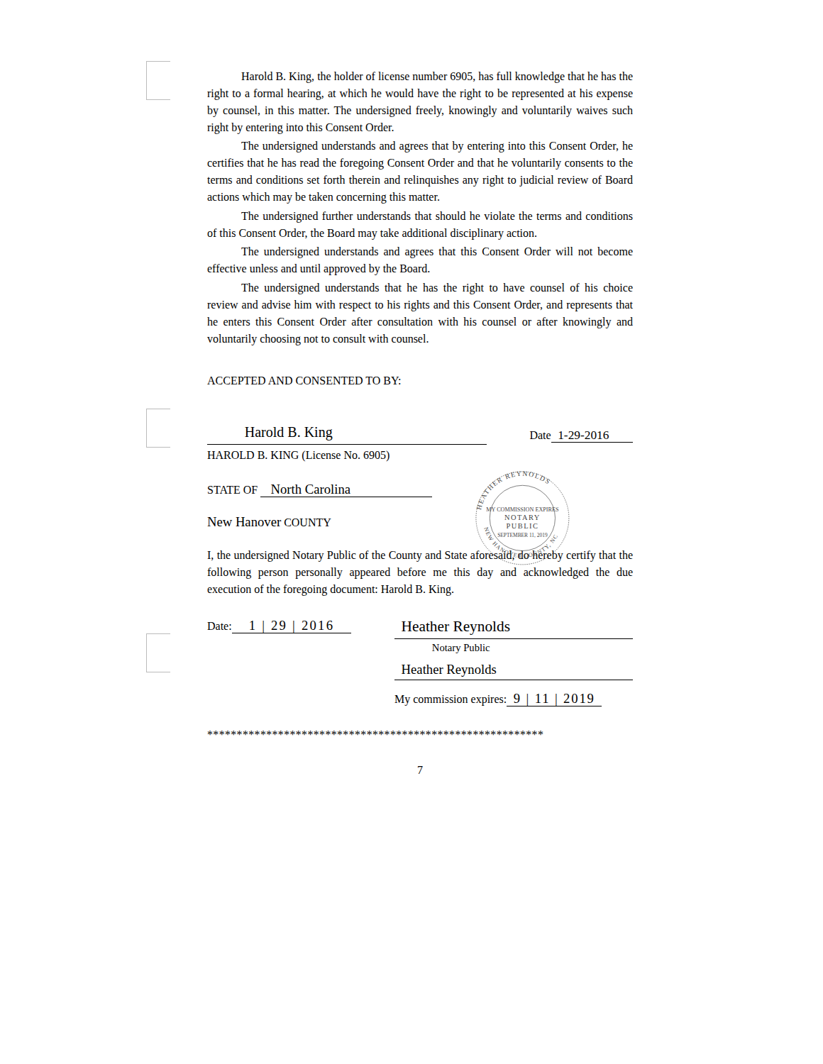Harold B. King, the holder of license number 6905, has full knowledge that he has the right to a formal hearing, at which he would have the right to be represented at his expense by counsel, in this matter. The undersigned freely, knowingly and voluntarily waives such right by entering into this Consent Order.
The undersigned understands and agrees that by entering into this Consent Order, he certifies that he has read the foregoing Consent Order and that he voluntarily consents to the terms and conditions set forth therein and relinquishes any right to judicial review of Board actions which may be taken concerning this matter.
The undersigned further understands that should he violate the terms and conditions of this Consent Order, the Board may take additional disciplinary action.
The undersigned understands and agrees that this Consent Order will not become effective unless and until approved by the Board.
The undersigned understands that he has the right to have counsel of his choice review and advise him with respect to his rights and this Consent Order, and represents that he enters this Consent Order after consultation with his counsel or after knowingly and voluntarily choosing not to consult with counsel.
ACCEPTED AND CONSENTED TO BY:
Harold B. King
Date1-29-2016
HAROLD B. KING (License No. 6905)
HEATHER REYNOLDS NEW HANOVER COUNTY, NC MY COMMISSION EXPIRES NOTARY PUBLIC SEPTEMBER 11, 2019
STATE OF North Carolina
New Hanover COUNTY
I, the undersigned Notary Public of the County and State aforesaid, do hereby certify that the following person personally appeared before me this day and acknowledged the due execution of the foregoing document: Harold B. King.
Date:1 | 29 | 2016
Heather Reynolds Notary Public Heather Reynolds
My commission expires:9 | 11 | 2019
*********************************************************
7